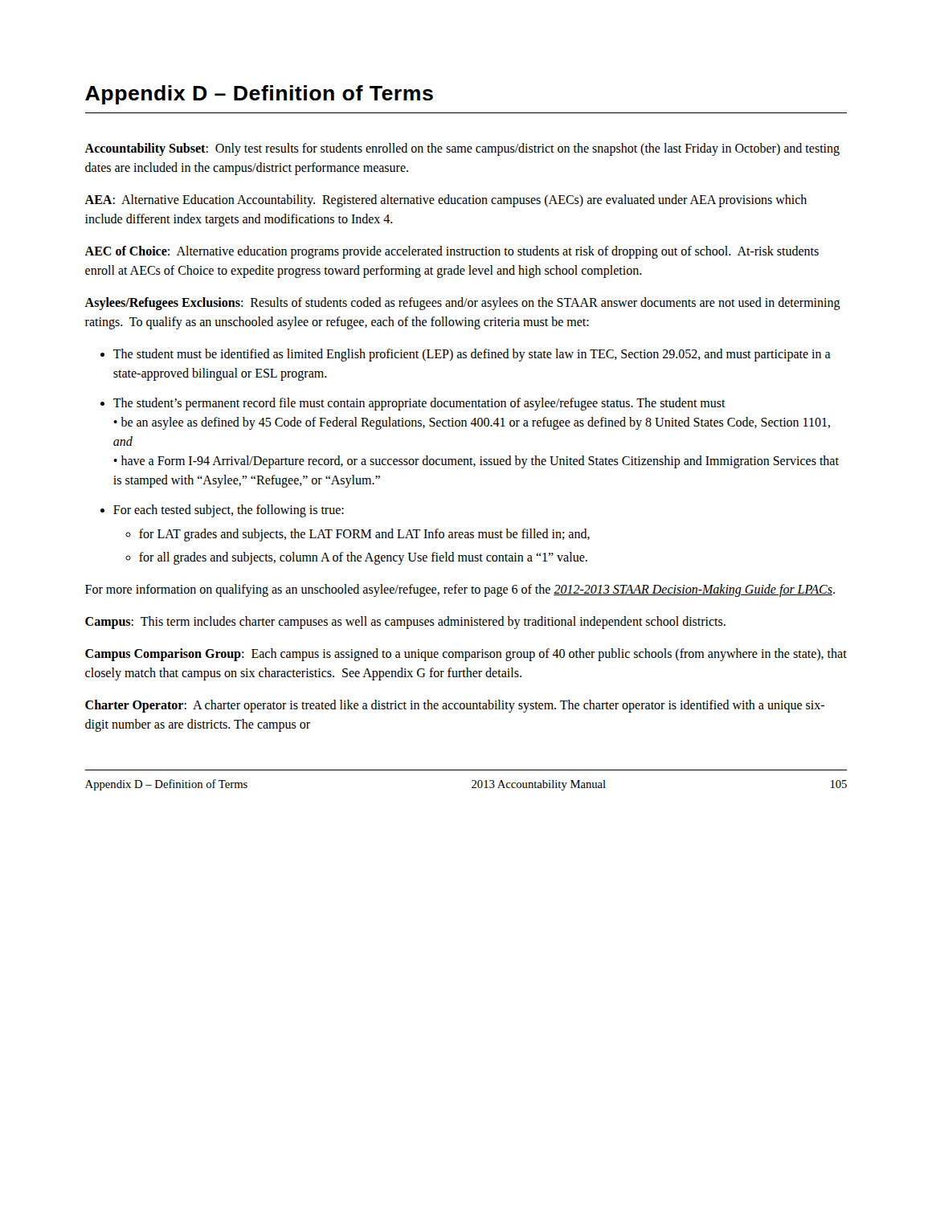Appendix D – Definition of Terms
Accountability Subset: Only test results for students enrolled on the same campus/district on the snapshot (the last Friday in October) and testing dates are included in the campus/district performance measure.
AEA: Alternative Education Accountability. Registered alternative education campuses (AECs) are evaluated under AEA provisions which include different index targets and modifications to Index 4.
AEC of Choice: Alternative education programs provide accelerated instruction to students at risk of dropping out of school. At-risk students enroll at AECs of Choice to expedite progress toward performing at grade level and high school completion.
Asylees/Refugees Exclusions: Results of students coded as refugees and/or asylees on the STAAR answer documents are not used in determining ratings. To qualify as an unschooled asylee or refugee, each of the following criteria must be met:
The student must be identified as limited English proficient (LEP) as defined by state law in TEC, Section 29.052, and must participate in a state-approved bilingual or ESL program.
The student’s permanent record file must contain appropriate documentation of asylee/refugee status. The student must
• be an asylee as defined by 45 Code of Federal Regulations, Section 400.41 or a refugee as defined by 8 United States Code, Section 1101, and
• have a Form I-94 Arrival/Departure record, or a successor document, issued by the United States Citizenship and Immigration Services that is stamped with “Asylee,” “Refugee,” or “Asylum.”
For each tested subject, the following is true:
for LAT grades and subjects, the LAT FORM and LAT Info areas must be filled in; and,
for all grades and subjects, column A of the Agency Use field must contain a “1” value.
For more information on qualifying as an unschooled asylee/refugee, refer to page 6 of the 2012-2013 STAAR Decision-Making Guide for LPACs.
Campus: This term includes charter campuses as well as campuses administered by traditional independent school districts.
Campus Comparison Group: Each campus is assigned to a unique comparison group of 40 other public schools (from anywhere in the state), that closely match that campus on six characteristics. See Appendix G for further details.
Charter Operator: A charter operator is treated like a district in the accountability system. The charter operator is identified with a unique six-digit number as are districts. The campus or
Appendix D – Definition of Terms 2013 Accountability Manual 105